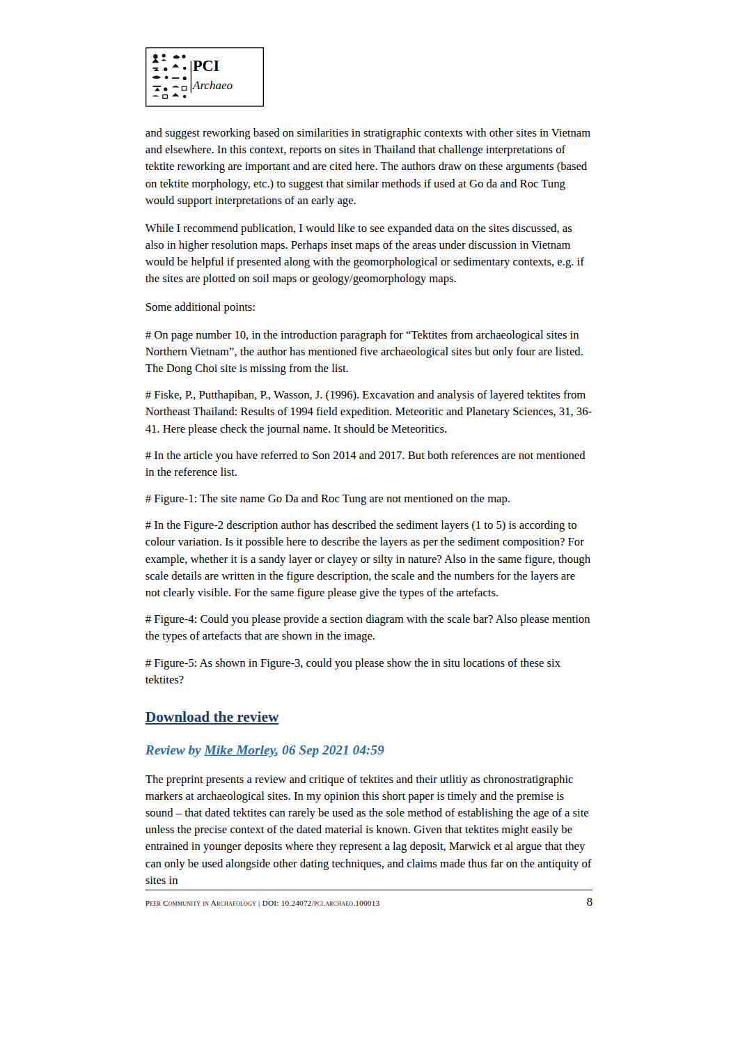PCI Archaeo
and suggest reworking based on similarities in stratigraphic contexts with other sites in Vietnam and elsewhere. In this context, reports on sites in Thailand that challenge interpretations of tektite reworking are important and are cited here. The authors draw on these arguments (based on tektite morphology, etc.) to suggest that similar methods if used at Go da and Roc Tung would support interpretations of an early age.
While I recommend publication, I would like to see expanded data on the sites discussed, as also in higher resolution maps. Perhaps inset maps of the areas under discussion in Vietnam would be helpful if presented along with the geomorphological or sedimentary contexts, e.g. if the sites are plotted on soil maps or geology/geomorphology maps.
Some additional points:
# On page number 10, in the introduction paragraph for “Tektites from archaeological sites in Northern Vietnam”, the author has mentioned five archaeological sites but only four are listed. The Dong Choi site is missing from the list.
# Fiske, P., Putthapiban, P., Wasson, J. (1996). Excavation and analysis of layered tektites from Northeast Thailand: Results of 1994 field expedition. Meteoritic and Planetary Sciences, 31, 36-41. Here please check the journal name. It should be Meteoritics.
# In the article you have referred to Son 2014 and 2017. But both references are not mentioned in the reference list.
# Figure-1: The site name Go Da and Roc Tung are not mentioned on the map.
# In the Figure-2 description author has described the sediment layers (1 to 5) is according to colour variation. Is it possible here to describe the layers as per the sediment composition? For example, whether it is a sandy layer or clayey or silty in nature? Also in the same figure, though scale details are written in the figure description, the scale and the numbers for the layers are not clearly visible. For the same figure please give the types of the artefacts.
# Figure-4: Could you please provide a section diagram with the scale bar? Also please mention the types of artefacts that are shown in the image.
# Figure-5: As shown in Figure-3, could you please show the in situ locations of these six tektites?
Download the review
Review by Mike Morley, 06 Sep 2021 04:59
The preprint presents a review and critique of tektites and their utlitiy as chronostratigraphic markers at archaeological sites. In my opinion this short paper is timely and the premise is sound – that dated tektites can rarely be used as the sole method of establishing the age of a site unless the precise context of the dated material is known. Given that tektites might easily be entrained in younger deposits where they represent a lag deposit, Marwick et al argue that they can only be used alongside other dating techniques, and claims made thus far on the antiquity of sites in
Peer Community in Archaeology | DOI: 10.24072/pci.archaeo.100013 8